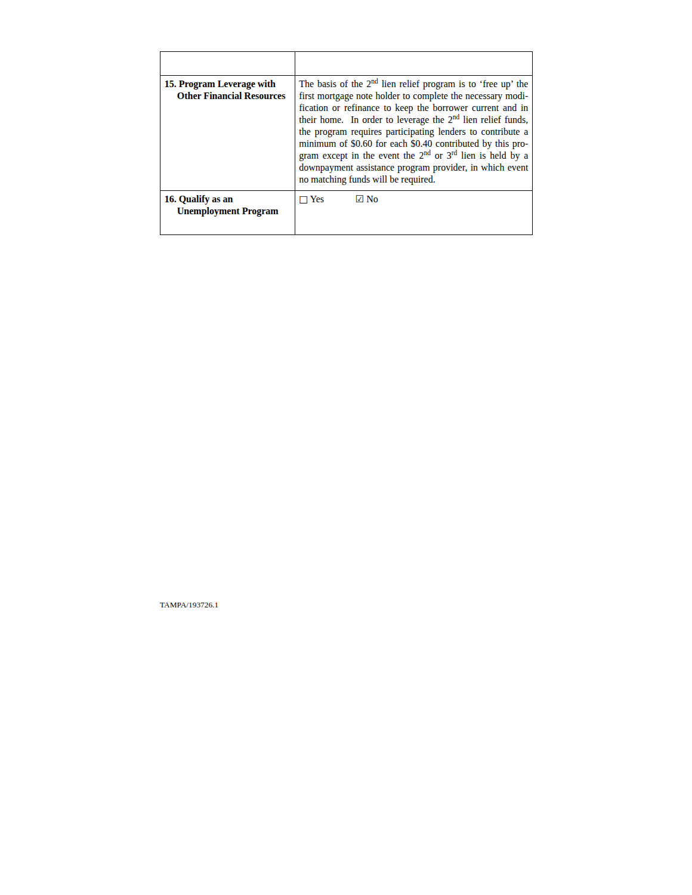| 15. Program Leverage with Other Financial Resources | The basis of the 2 nd lien relief program is to ‘free up’ the first mortgage note holder to complete the necessary modification or refinance to keep the borrower current and in their home. In order to leverage the 2 nd lien relief funds, the program requires participating lenders to contribute a minimum of $0.60 for each $0.40 contributed by this program except in the event the 2 nd or 3 rd lien is held by a downpayment assistance program provider, in which event no matching funds will be required. |
| 16. Qualify as an Unemployment Program | □ Yes ☑ No |
TAMPA/193726.1